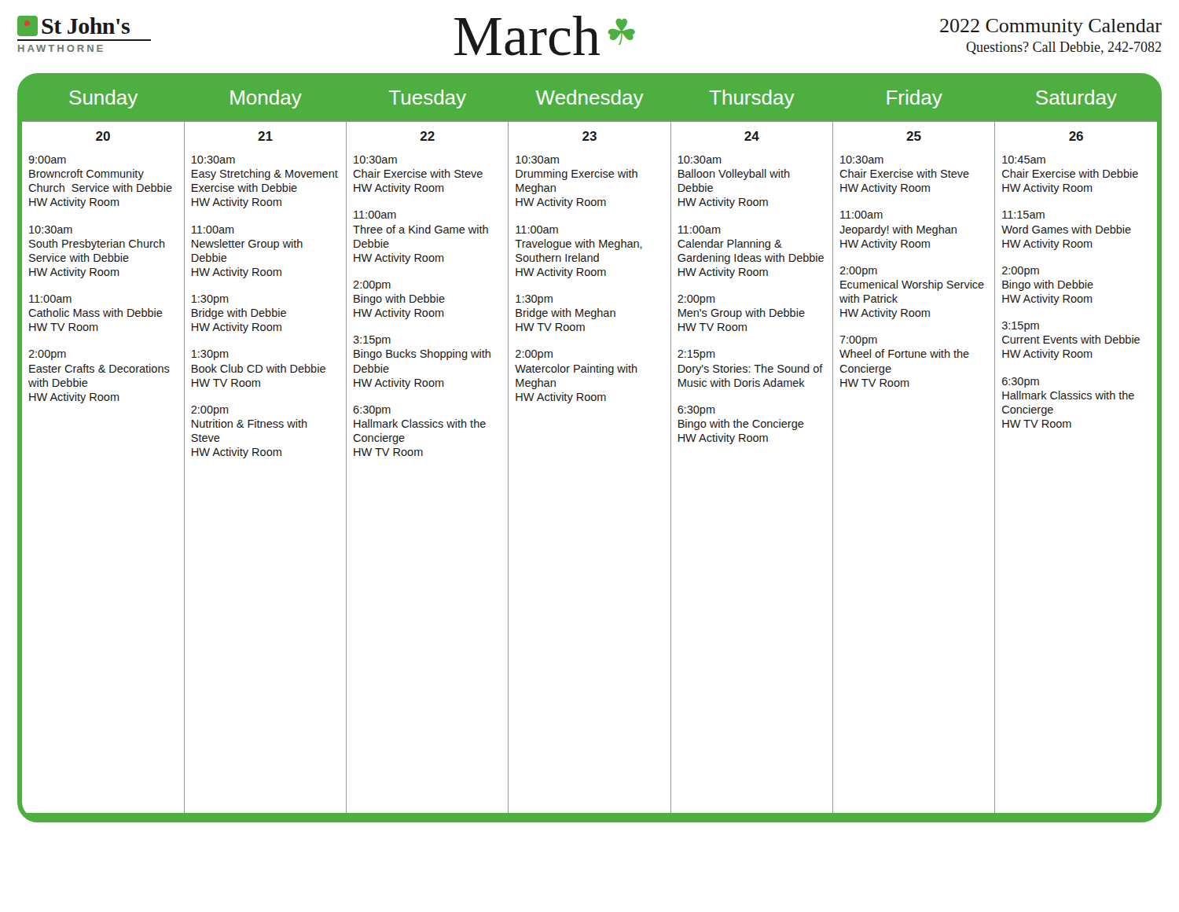St John's
HAWTHORNE
March☘
2022 Community Calendar
Questions? Call Debbie, 242-7082
| Sunday | Monday | Tuesday | Wednesday | Thursday | Friday | Saturday |
| --- | --- | --- | --- | --- | --- | --- |
| 20 9:00am Browncroft Community Church Service with Debbie HW Activity Room 10:30am South Presbyterian Church Service with Debbie HW Activity Room 11:00am Catholic Mass with Debbie HW TV Room 2:00pm Easter Crafts & Decorations with Debbie HW Activity Room | 21 10:30am Easy Stretching & Movement Exercise with Debbie HW Activity Room 11:00am Newsletter Group with Debbie HW Activity Room 1:30pm Bridge with Debbie HW Activity Room 1:30pm Book Club CD with Debbie HW TV Room 2:00pm Nutrition & Fitness with Steve HW Activity Room | 22 10:30am Chair Exercise with Steve HW Activity Room 11:00am Three of a Kind Game with Debbie HW Activity Room 2:00pm Bingo with Debbie HW Activity Room 3:15pm Bingo Bucks Shopping with Debbie HW Activity Room 6:30pm Hallmark Classics with the Concierge HW TV Room | 23 10:30am Drumming Exercise with Meghan HW Activity Room 11:00am Travelogue with Meghan, Southern Ireland HW Activity Room 1:30pm Bridge with Meghan HW TV Room 2:00pm Watercolor Painting with Meghan HW Activity Room | 24 10:30am Balloon Volleyball with Debbie HW Activity Room 11:00am Calendar Planning & Gardening Ideas with Debbie HW Activity Room 2:00pm Men's Group with Debbie HW TV Room 2:15pm Dory's Stories: The Sound of Music with Doris Adamek 6:30pm Bingo with the Concierge HW Activity Room | 25 10:30am Chair Exercise with Steve HW Activity Room 11:00am Jeopardy! with Meghan HW Activity Room 2:00pm Ecumenical Worship Service with Patrick HW Activity Room 7:00pm Wheel of Fortune with the Concierge HW TV Room | 26 10:45am Chair Exercise with Debbie HW Activity Room 11:15am Word Games with Debbie HW Activity Room 2:00pm Bingo with Debbie HW Activity Room 3:15pm Current Events with Debbie HW Activity Room 6:30pm Hallmark Classics with the Concierge HW TV Room |